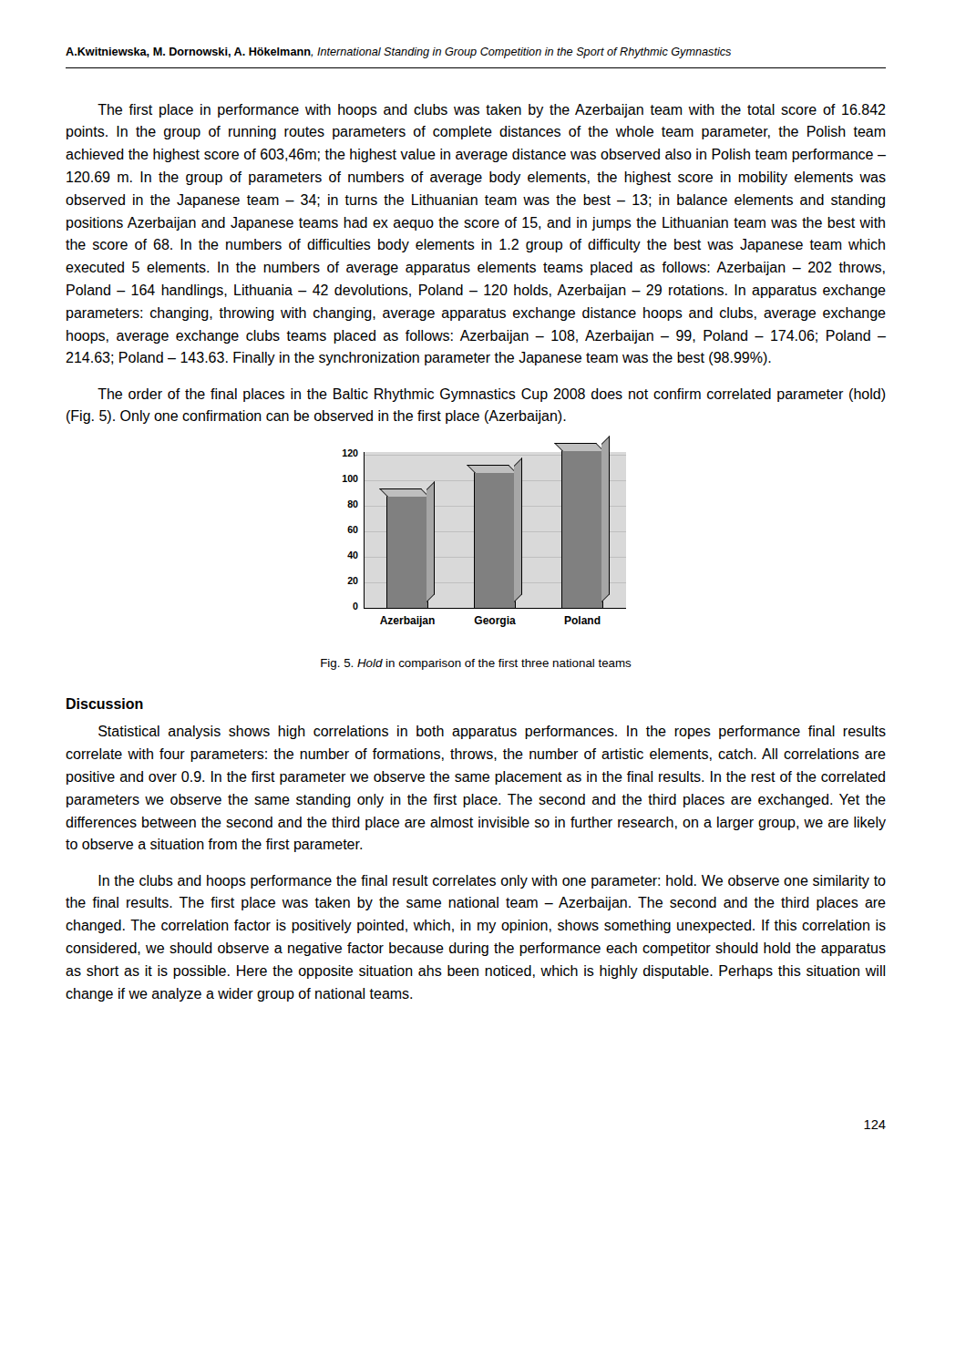A.Kwitniewska, M. Dornowski, A. Hökelmann, International Standing in Group Competition in the Sport of Rhythmic Gymnastics
The first place in performance with hoops and clubs was taken by the Azerbaijan team with the total score of 16.842 points. In the group of running routes parameters of complete distances of the whole team parameter, the Polish team achieved the highest score of 603,46m; the highest value in average distance was observed also in Polish team performance – 120.69 m. In the group of parameters of numbers of average body elements, the highest score in mobility elements was observed in the Japanese team – 34; in turns the Lithuanian team was the best – 13; in balance elements and standing positions Azerbaijan and Japanese teams had ex aequo the score of 15, and in jumps the Lithuanian team was the best with the score of 68. In the numbers of difficulties body elements in 1.2 group of difficulty the best was Japanese team which executed 5 elements. In the numbers of average apparatus elements teams placed as follows: Azerbaijan – 202 throws, Poland – 164 handlings, Lithuania – 42 devolutions, Poland – 120 holds, Azerbaijan – 29 rotations. In apparatus exchange parameters: changing, throwing with changing, average apparatus exchange distance hoops and clubs, average exchange hoops, average exchange clubs teams placed as follows: Azerbaijan – 108, Azerbaijan – 99, Poland – 174.06; Poland – 214.63; Poland – 143.63. Finally in the synchronization parameter the Japanese team was the best (98.99%).
The order of the final places in the Baltic Rhythmic Gymnastics Cup 2008 does not confirm correlated parameter (hold) (Fig. 5). Only one confirmation can be observed in the first place (Azerbaijan).
120 100 80 60 40 20 0
Azerbaijan Georgia Poland
Fig. 5. Hold in comparison of the first three national teams
Discussion
Statistical analysis shows high correlations in both apparatus performances. In the ropes performance final results correlate with four parameters: the number of formations, throws, the number of artistic elements, catch. All correlations are positive and over 0.9. In the first parameter we observe the same placement as in the final results. In the rest of the correlated parameters we observe the same standing only in the first place. The second and the third places are exchanged. Yet the differences between the second and the third place are almost invisible so in further research, on a larger group, we are likely to observe a situation from the first parameter.
In the clubs and hoops performance the final result correlates only with one parameter: hold. We observe one similarity to the final results. The first place was taken by the same national team – Azerbaijan. The second and the third places are changed. The correlation factor is positively pointed, which, in my opinion, shows something unexpected. If this correlation is considered, we should observe a negative factor because during the performance each competitor should hold the apparatus as short as it is possible. Here the opposite situation ahs been noticed, which is highly disputable. Perhaps this situation will change if we analyze a wider group of national teams.
124